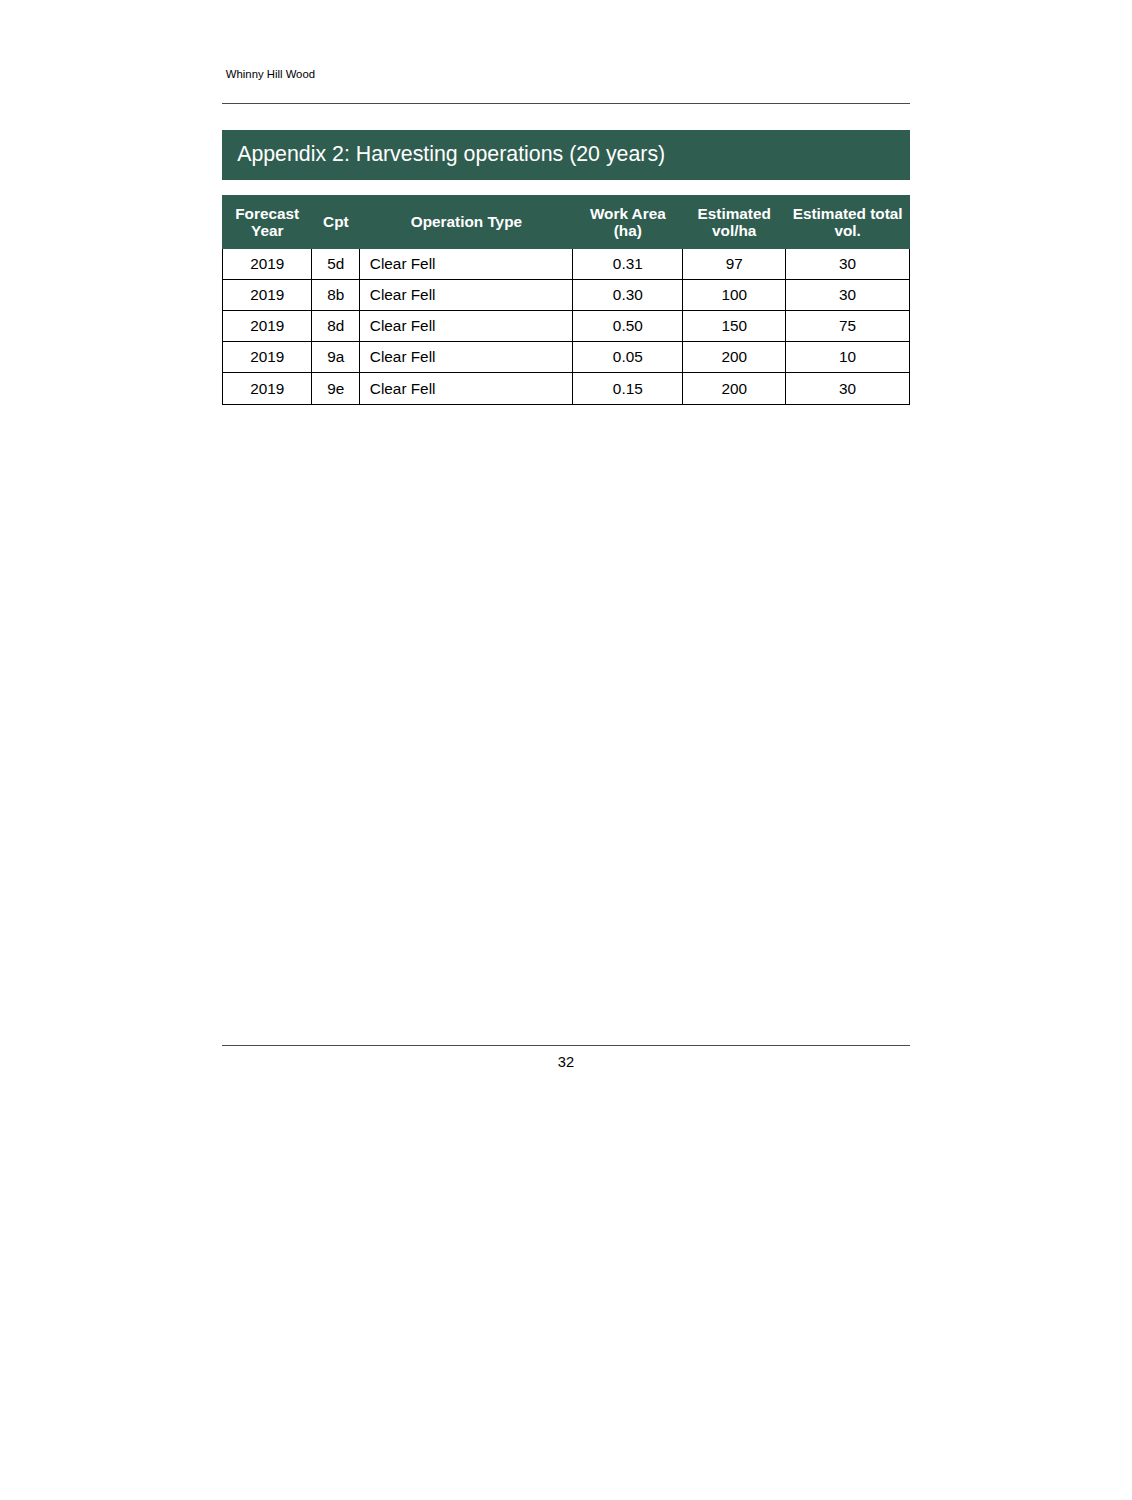Whinny Hill Wood
Appendix 2: Harvesting operations (20 years)
| Forecast Year | Cpt | Operation Type | Work Area (ha) | Estimated vol/ha | Estimated total vol. |
| --- | --- | --- | --- | --- | --- |
| 2019 | 5d | Clear Fell | 0.31 | 97 | 30 |
| 2019 | 8b | Clear Fell | 0.30 | 100 | 30 |
| 2019 | 8d | Clear Fell | 0.50 | 150 | 75 |
| 2019 | 9a | Clear Fell | 0.05 | 200 | 10 |
| 2019 | 9e | Clear Fell | 0.15 | 200 | 30 |
32